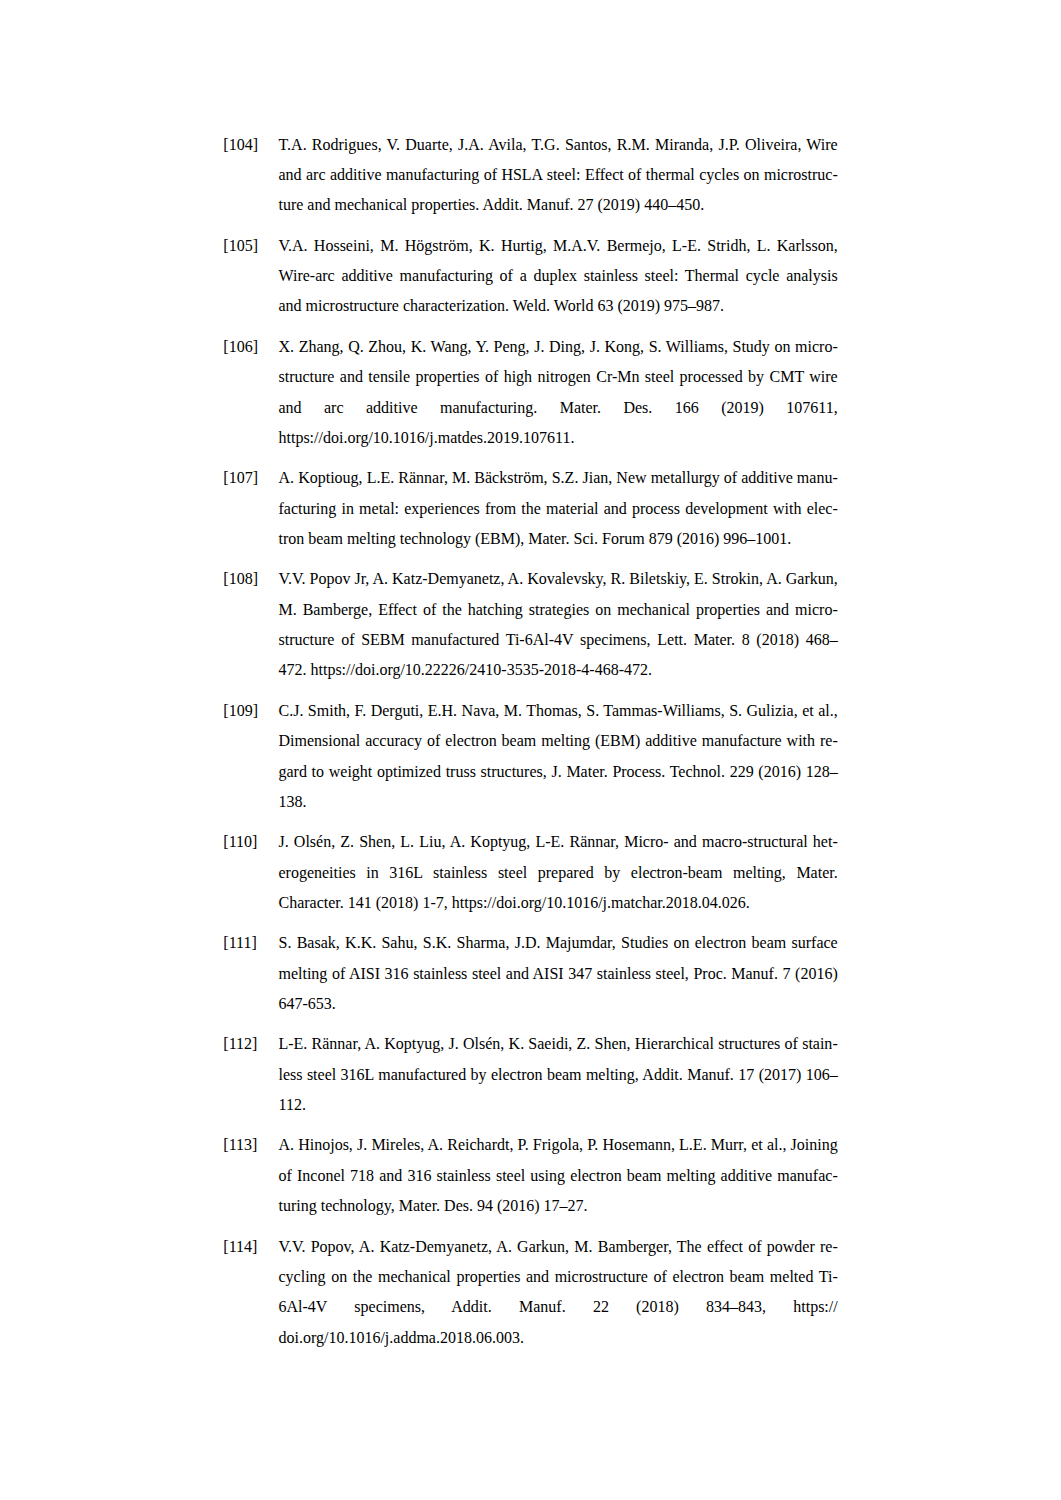[104] T.A. Rodrigues, V. Duarte, J.A. Avila, T.G. Santos, R.M. Miranda, J.P. Oliveira, Wire and arc additive manufacturing of HSLA steel: Effect of thermal cycles on microstructure and mechanical properties. Addit. Manuf. 27 (2019) 440–450.
[105] V.A. Hosseini, M. Högström, K. Hurtig, M.A.V. Bermejo, L-E. Stridh, L. Karlsson, Wire-arc additive manufacturing of a duplex stainless steel: Thermal cycle analysis and microstructure characterization. Weld. World 63 (2019) 975–987.
[106] X. Zhang, Q. Zhou, K. Wang, Y. Peng, J. Ding, J. Kong, S. Williams, Study on microstructure and tensile properties of high nitrogen Cr-Mn steel processed by CMT wire and arc additive manufacturing. Mater. Des. 166 (2019) 107611, https://doi.org/10.1016/j.matdes.2019.107611.
[107] A. Koptioug, L.E. Rännar, M. Bäckström, S.Z. Jian, New metallurgy of additive manufacturing in metal: experiences from the material and process development with electron beam melting technology (EBM), Mater. Sci. Forum 879 (2016) 996–1001.
[108] V.V. Popov Jr, A. Katz-Demyanetz, A. Kovalevsky, R. Biletskiy, E. Strokin, A. Garkun, M. Bamberge, Effect of the hatching strategies on mechanical properties and microstructure of SEBM manufactured Ti-6Al-4V specimens, Lett. Mater. 8 (2018) 468–472. https://doi.org/10.22226/2410-3535-2018-4-468-472.
[109] C.J. Smith, F. Derguti, E.H. Nava, M. Thomas, S. Tammas-Williams, S. Gulizia, et al., Dimensional accuracy of electron beam melting (EBM) additive manufacture with regard to weight optimized truss structures, J. Mater. Process. Technol. 229 (2016) 128–138.
[110] J. Olsén, Z. Shen, L. Liu, A. Koptyug, L-E. Rännar, Micro- and macro-structural heterogeneities in 316L stainless steel prepared by electron-beam melting, Mater. Character. 141 (2018) 1-7, https://doi.org/10.1016/j.matchar.2018.04.026.
[111] S. Basak, K.K. Sahu, S.K. Sharma, J.D. Majumdar, Studies on electron beam surface melting of AISI 316 stainless steel and AISI 347 stainless steel, Proc. Manuf. 7 (2016) 647-653.
[112] L-E. Rännar, A. Koptyug, J. Olsén, K. Saeidi, Z. Shen, Hierarchical structures of stainless steel 316L manufactured by electron beam melting, Addit. Manuf. 17 (2017) 106–112.
[113] A. Hinojos, J. Mireles, A. Reichardt, P. Frigola, P. Hosemann, L.E. Murr, et al., Joining of Inconel 718 and 316 stainless steel using electron beam melting additive manufacturing technology, Mater. Des. 94 (2016) 17–27.
[114] V.V. Popov, A. Katz-Demyanetz, A. Garkun, M. Bamberger, The effect of powder recycling on the mechanical properties and microstructure of electron beam melted Ti-6Al-4V specimens, Addit. Manuf. 22 (2018) 834–843, https:// doi.org/10.1016/j.addma.2018.06.003.